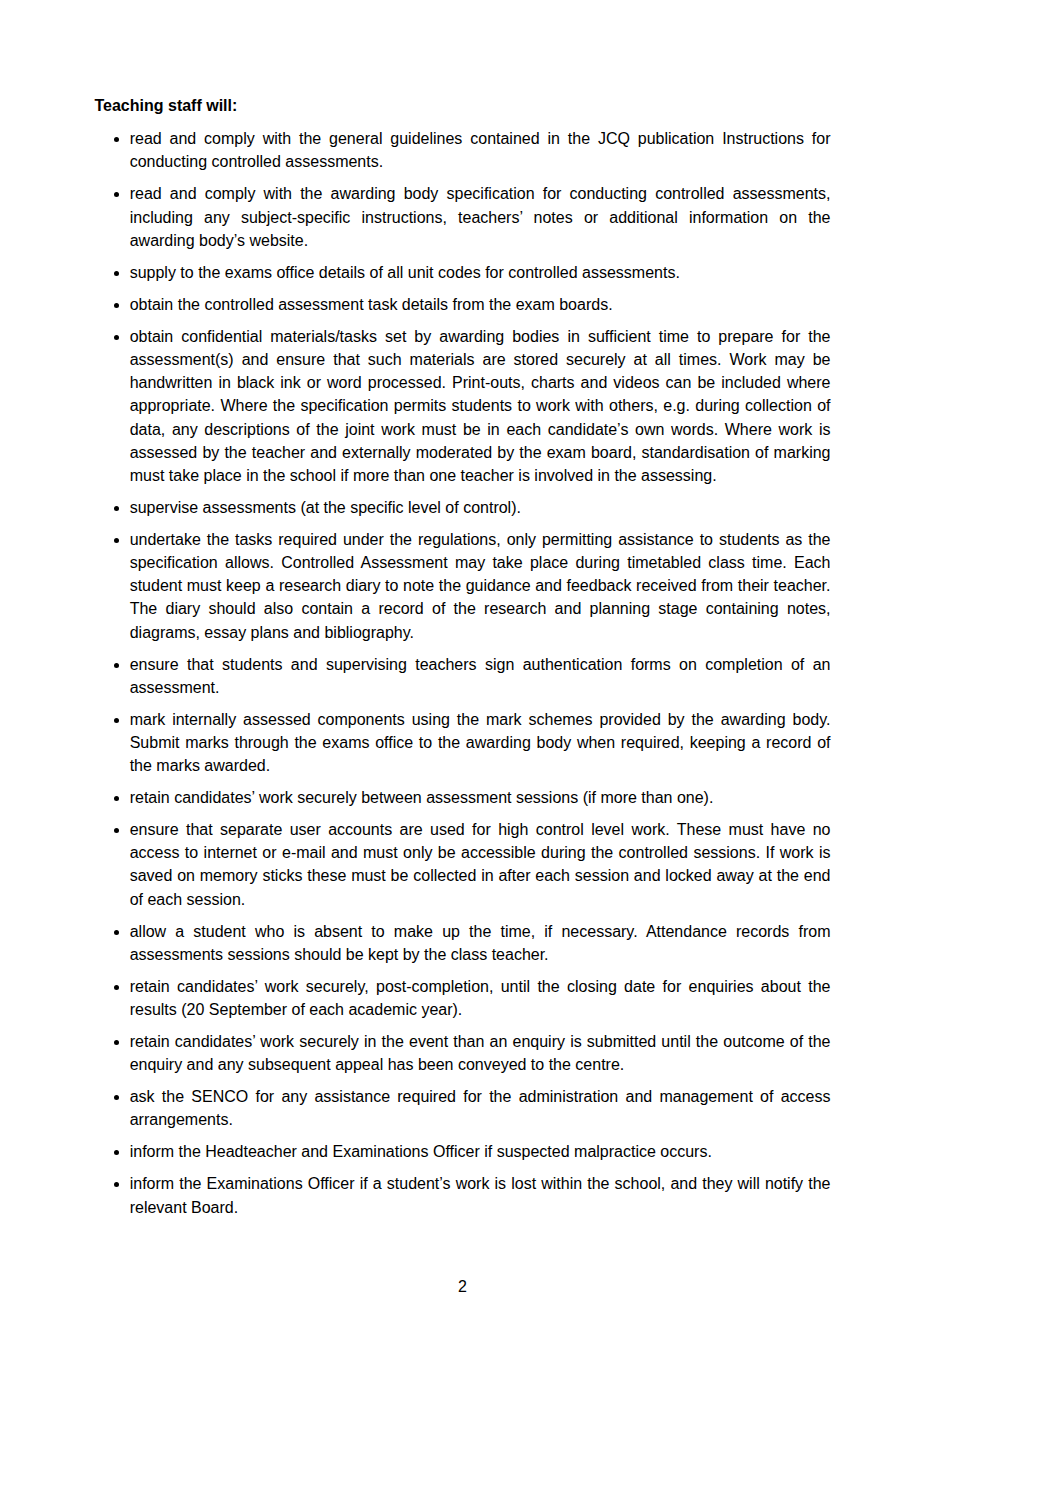Teaching staff will:
read and comply with the general guidelines contained in the JCQ publication Instructions for conducting controlled assessments.
read and comply with the awarding body specification for conducting controlled assessments, including any subject-specific instructions, teachers’ notes or additional information on the awarding body’s website.
supply to the exams office details of all unit codes for controlled assessments.
obtain the controlled assessment task details from the exam boards.
obtain confidential materials/tasks set by awarding bodies in sufficient time to prepare for the assessment(s) and ensure that such materials are stored securely at all times. Work may be handwritten in black ink or word processed. Print-outs, charts and videos can be included where appropriate. Where the specification permits students to work with others, e.g. during collection of data, any descriptions of the joint work must be in each candidate’s own words. Where work is assessed by the teacher and externally moderated by the exam board, standardisation of marking must take place in the school if more than one teacher is involved in the assessing.
supervise assessments (at the specific level of control).
undertake the tasks required under the regulations, only permitting assistance to students as the specification allows. Controlled Assessment may take place during timetabled class time. Each student must keep a research diary to note the guidance and feedback received from their teacher. The diary should also contain a record of the research and planning stage containing notes, diagrams, essay plans and bibliography.
ensure that students and supervising teachers sign authentication forms on completion of an assessment.
mark internally assessed components using the mark schemes provided by the awarding body. Submit marks through the exams office to the awarding body when required, keeping a record of the marks awarded.
retain candidates’ work securely between assessment sessions (if more than one).
ensure that separate user accounts are used for high control level work. These must have no access to internet or e-mail and must only be accessible during the controlled sessions. If work is saved on memory sticks these must be collected in after each session and locked away at the end of each session.
allow a student who is absent to make up the time, if necessary. Attendance records from assessments sessions should be kept by the class teacher.
retain candidates’ work securely, post-completion, until the closing date for enquiries about the results (20 September of each academic year).
retain candidates’ work securely in the event than an enquiry is submitted until the outcome of the enquiry and any subsequent appeal has been conveyed to the centre.
ask the SENCO for any assistance required for the administration and management of access arrangements.
inform the Headteacher and Examinations Officer if suspected malpractice occurs.
inform the Examinations Officer if a student’s work is lost within the school, and they will notify the relevant Board.
2